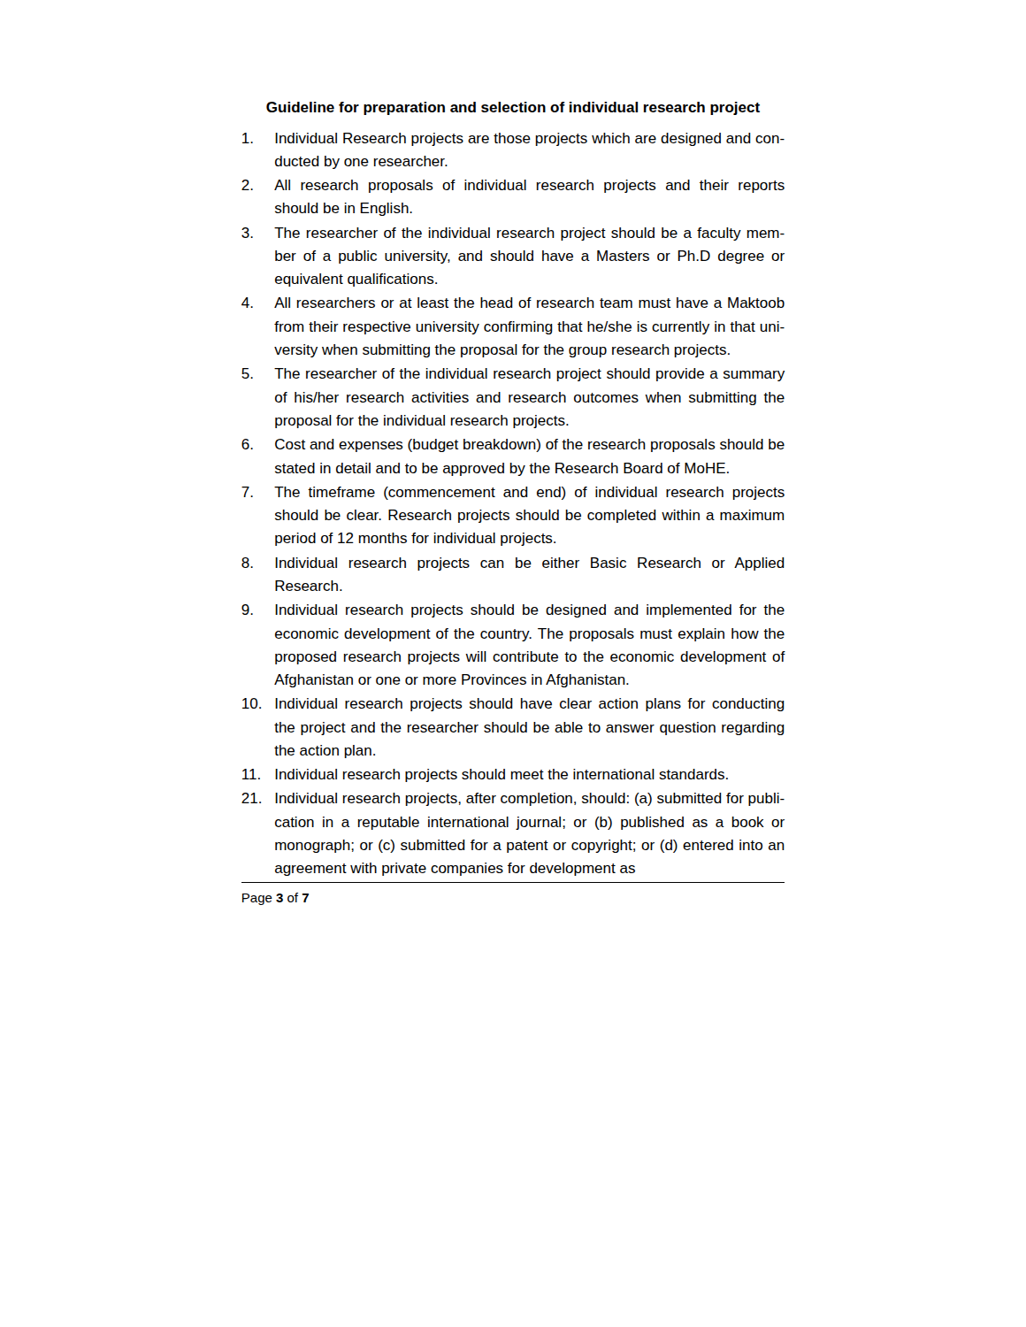Guideline for preparation and selection of individual research project
1. Individual Research projects are those projects which are designed and conducted by one researcher.
2. All research proposals of individual research projects and their reports should be in English.
3. The researcher of the individual research project should be a faculty member of a public university, and should have a Masters or Ph.D degree or equivalent qualifications.
4. All researchers or at least the head of research team must have a Maktoob from their respective university confirming that he/she is currently in that university when submitting the proposal for the group research projects.
5. The researcher of the individual research project should provide a summary of his/her research activities and research outcomes when submitting the proposal for the individual research projects.
6. Cost and expenses (budget breakdown) of the research proposals should be stated in detail and to be approved by the Research Board of MoHE.
7. The timeframe (commencement and end) of individual research projects should be clear. Research projects should be completed within a maximum period of 12 months for individual projects.
8. Individual research projects can be either Basic Research or Applied Research.
9. Individual research projects should be designed and implemented for the economic development of the country. The proposals must explain how the proposed research projects will contribute to the economic development of Afghanistan or one or more Provinces in Afghanistan.
10. Individual research projects should have clear action plans for conducting the project and the researcher should be able to answer question regarding the action plan.
11. Individual research projects should meet the international standards.
21. Individual research projects, after completion, should: (a) submitted for publication in a reputable international journal; or (b) published as a book or monograph; or (c) submitted for a patent or copyright; or (d) entered into an agreement with private companies for development as
Page 3 of 7